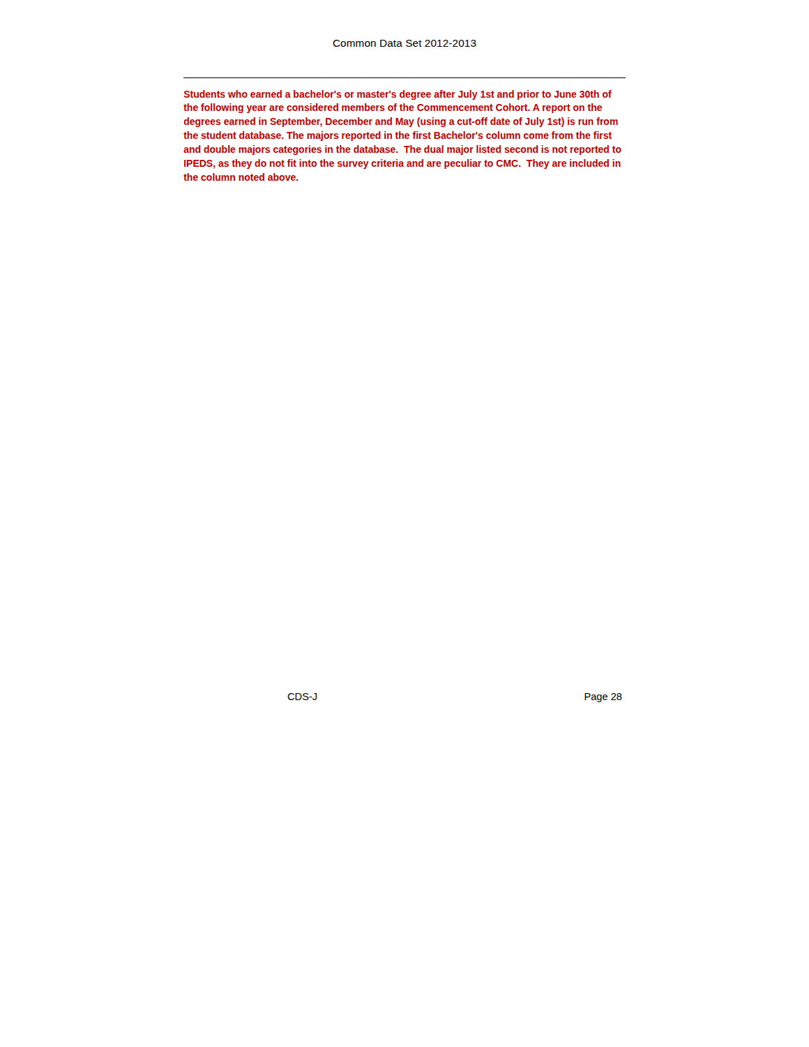Common Data Set 2012-2013
Students who earned a bachelor's or master's degree after July 1st and prior to June 30th of the following year are considered members of the Commencement Cohort. A report on the degrees earned in September, December and May (using a cut-off date of July 1st) is run from the student database. The majors reported in the first Bachelor's column come from the first and double majors categories in the database. The dual major listed second is not reported to IPEDS, as they do not fit into the survey criteria and are peculiar to CMC. They are included in the column noted above.
CDS-J Page 28